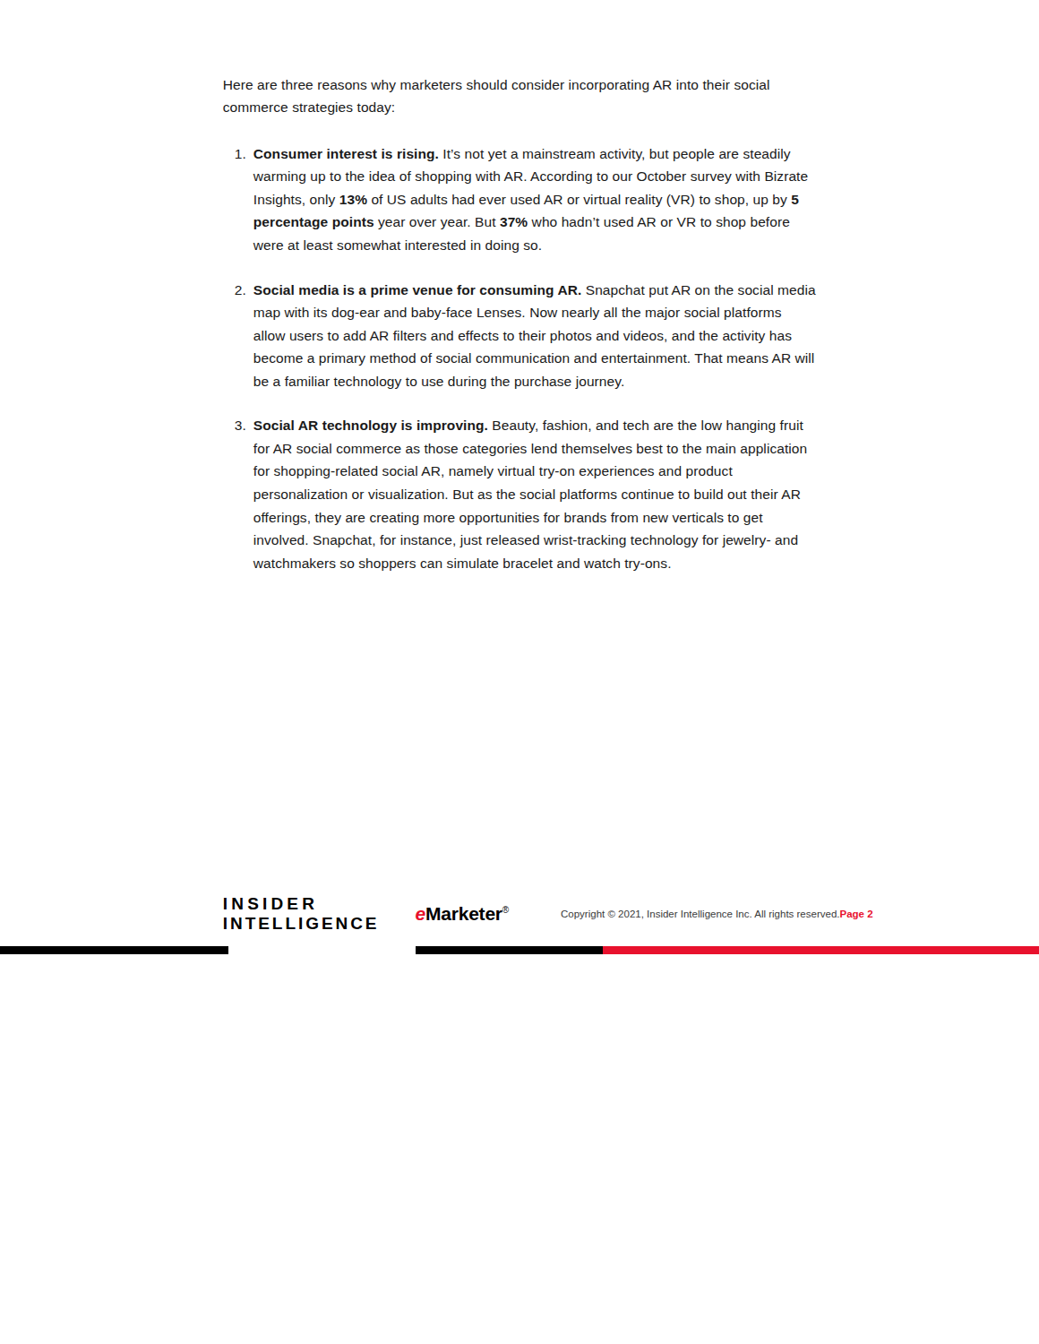Here are three reasons why marketers should consider incorporating AR into their social commerce strategies today:
Consumer interest is rising. It’s not yet a mainstream activity, but people are steadily warming up to the idea of shopping with AR. According to our October survey with Bizrate Insights, only 13% of US adults had ever used AR or virtual reality (VR) to shop, up by 5 percentage points year over year. But 37% who hadn’t used AR or VR to shop before were at least somewhat interested in doing so.
Social media is a prime venue for consuming AR. Snapchat put AR on the social media map with its dog-ear and baby-face Lenses. Now nearly all the major social platforms allow users to add AR filters and effects to their photos and videos, and the activity has become a primary method of social communication and entertainment. That means AR will be a familiar technology to use during the purchase journey.
Social AR technology is improving. Beauty, fashion, and tech are the low hanging fruit for AR social commerce as those categories lend themselves best to the main application for shopping-related social AR, namely virtual try-on experiences and product personalization or visualization. But as the social platforms continue to build out their AR offerings, they are creating more opportunities for brands from new verticals to get involved. Snapchat, for instance, just released wrist-tracking technology for jewelry- and watchmakers so shoppers can simulate bracelet and watch try-ons.
INSIDERINTELLIGENCE
e Marketer®
Copyright © 2021, Insider Intelligence Inc. All rights reserved.
Page 2